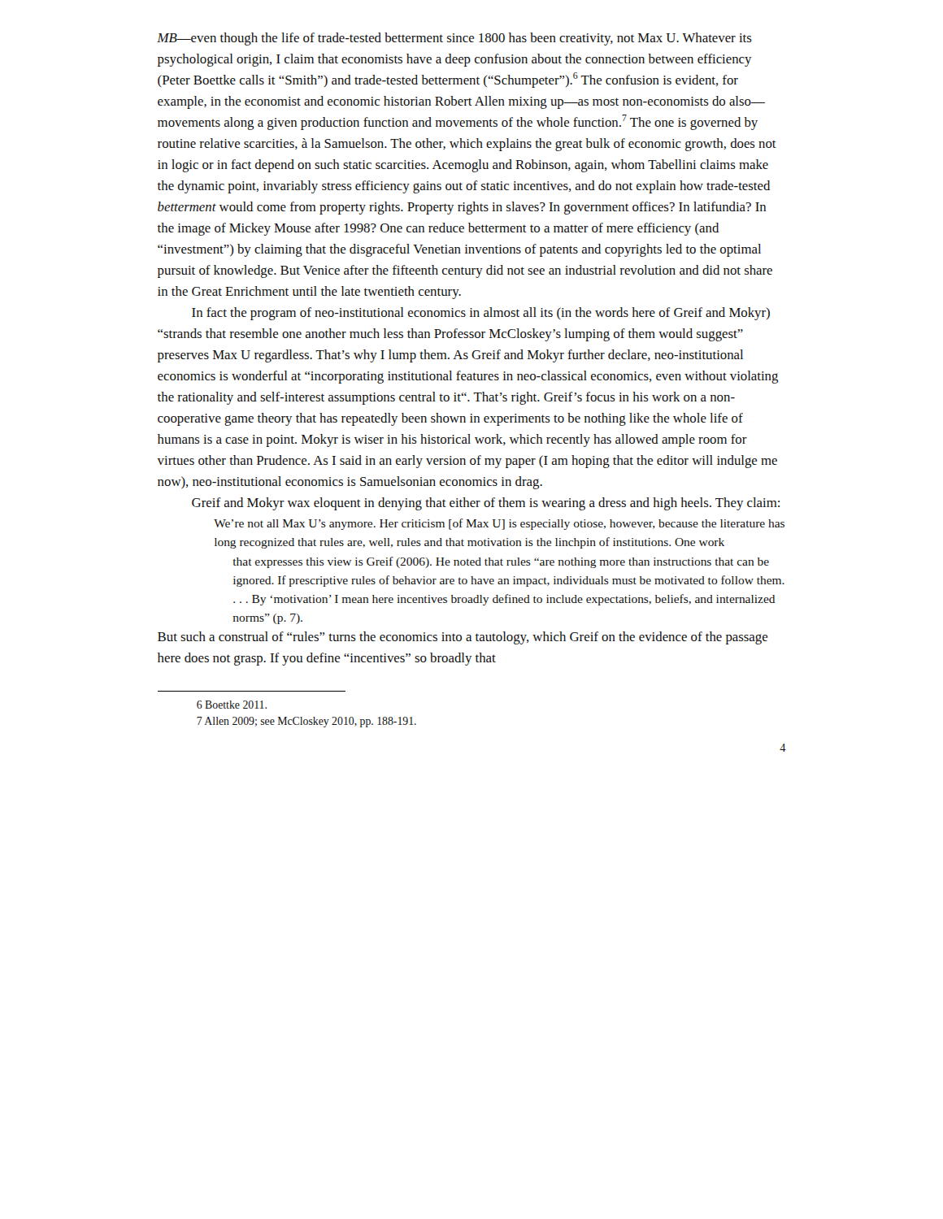MB—even though the life of trade-tested betterment since 1800 has been creativity, not Max U. Whatever its psychological origin, I claim that economists have a deep confusion about the connection between efficiency (Peter Boettke calls it “Smith”) and trade-tested betterment (“Schumpeter”).6 The confusion is evident, for example, in the economist and economic historian Robert Allen mixing up—as most non-economists do also—movements along a given production function and movements of the whole function.7 The one is governed by routine relative scarcities, à la Samuelson. The other, which explains the great bulk of economic growth, does not in logic or in fact depend on such static scarcities. Acemoglu and Robinson, again, whom Tabellini claims make the dynamic point, invariably stress efficiency gains out of static incentives, and do not explain how trade-tested betterment would come from property rights. Property rights in slaves? In government offices? In latifundia? In the image of Mickey Mouse after 1998? One can reduce betterment to a matter of mere efficiency (and “investment”) by claiming that the disgraceful Venetian inventions of patents and copyrights led to the optimal pursuit of knowledge. But Venice after the fifteenth century did not see an industrial revolution and did not share in the Great Enrichment until the late twentieth century.
In fact the program of neo-institutional economics in almost all its (in the words here of Greif and Mokyr) “strands that resemble one another much less than Professor McCloskey’s lumping of them would suggest” preserves Max U regardless. That’s why I lump them. As Greif and Mokyr further declare, neo-institutional economics is wonderful at “incorporating institutional features in neo-classical economics, even without violating the rationality and self-interest assumptions central to it“. That’s right. Greif’s focus in his work on a non-cooperative game theory that has repeatedly been shown in experiments to be nothing like the whole life of humans is a case in point. Mokyr is wiser in his historical work, which recently has allowed ample room for virtues other than Prudence. As I said in an early version of my paper (I am hoping that the editor will indulge me now), neo-institutional economics is Samuelsonian economics in drag.
Greif and Mokyr wax eloquent in denying that either of them is wearing a dress and high heels. They claim:
We’re not all Max U’s anymore. Her criticism [of Max U] is especially otiose, however, because the literature has long recognized that rules are, well, rules and that motivation is the linchpin of institutions. One work
that expresses this view is Greif (2006). He noted that rules “are nothing more than instructions that can be ignored. If prescriptive rules of behavior are to have an impact, individuals must be motivated to follow them. . . . By ‘motivation’ I mean here incentives broadly defined to include expectations, beliefs, and internalized norms” (p. 7).
But such a construal of “rules” turns the economics into a tautology, which Greif on the evidence of the passage here does not grasp. If you define “incentives” so broadly that
6 Boettke 2011.
7 Allen 2009; see McCloskey 2010, pp. 188-191.
4